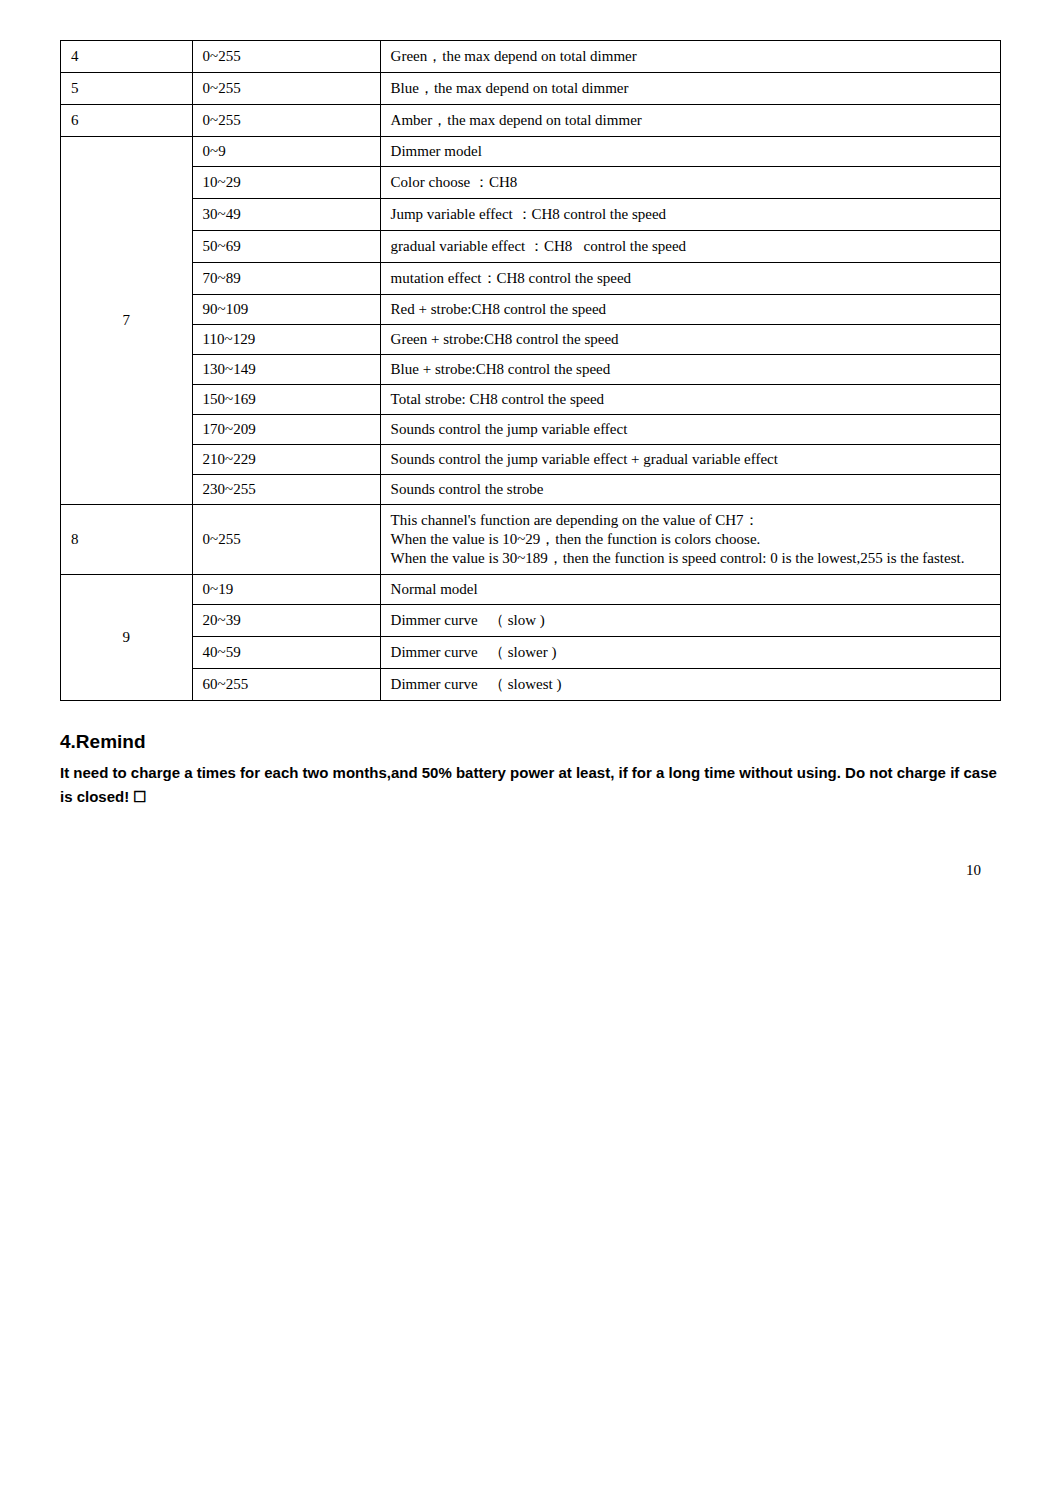| 4 | 0~255 | Green，the max depend on total dimmer |
| 5 | 0~255 | Blue，the max depend on total dimmer |
| 6 | 0~255 | Amber，the max depend on total dimmer |
| 7 | 0~9 | Dimmer model |
| 10~29 | Color choose ：CH8 |
| 30~49 | Jump variable effect ：CH8 control the speed |
| 50~69 | gradual variable effect ：CH8 control the speed |
| 70~89 | mutation effect：CH8 control the speed |
| 90~109 | Red + strobe:CH8 control the speed |
| 110~129 | Green + strobe:CH8 control the speed |
| 130~149 | Blue + strobe:CH8 control the speed |
| 150~169 | Total strobe: CH8 control the speed |
| 170~209 | Sounds control the jump variable effect |
| 210~229 | Sounds control the jump variable effect + gradual variable effect |
| 230~255 | Sounds control the strobe |
| 8 | 0~255 | This channel's function are depending on the value of CH7： When the value is 10~29，then the function is colors choose. When the value is 30~189，then the function is speed control: 0 is the lowest,255 is the fastest. |
| 9 | 0~19 | Normal model |
| 20~39 | Dimmer curve （ slow ) |
| 40~59 | Dimmer curve （ slower ) |
| 60~255 | Dimmer curve （ slowest ) |
4.Remind
It need to charge a times for each two months,and 50% battery power at least, if for a long time without using. Do not charge if case is closed! ☐
10